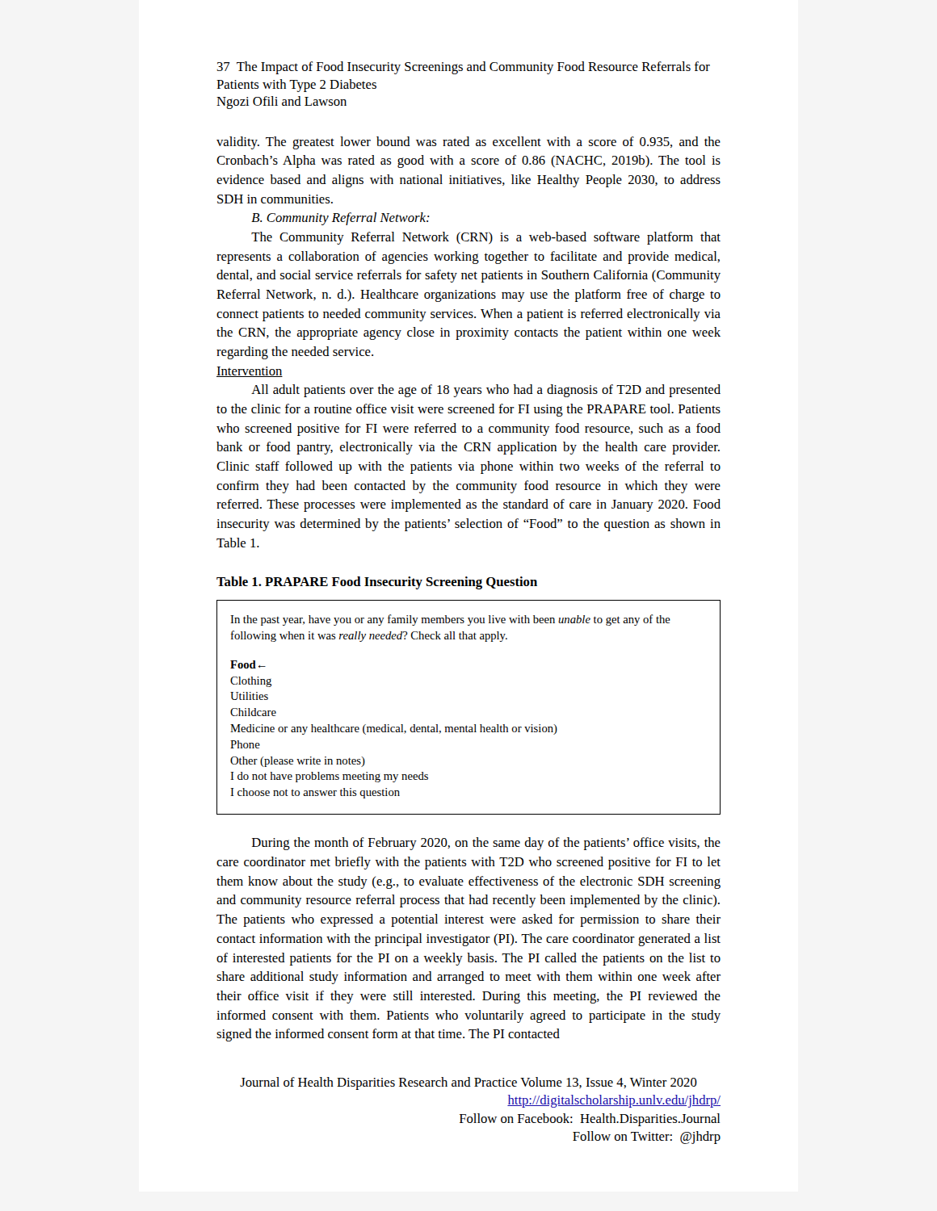37 The Impact of Food Insecurity Screenings and Community Food Resource Referrals for Patients with Type 2 Diabetes Ngozi Ofili and Lawson
validity. The greatest lower bound was rated as excellent with a score of 0.935, and the Cronbach’s Alpha was rated as good with a score of 0.86 (NACHC, 2019b). The tool is evidence based and aligns with national initiatives, like Healthy People 2030, to address SDH in communities.
B. Community Referral Network:
The Community Referral Network (CRN) is a web-based software platform that represents a collaboration of agencies working together to facilitate and provide medical, dental, and social service referrals for safety net patients in Southern California (Community Referral Network, n. d.). Healthcare organizations may use the platform free of charge to connect patients to needed community services. When a patient is referred electronically via the CRN, the appropriate agency close in proximity contacts the patient within one week regarding the needed service.
Intervention
All adult patients over the age of 18 years who had a diagnosis of T2D and presented to the clinic for a routine office visit were screened for FI using the PRAPARE tool. Patients who screened positive for FI were referred to a community food resource, such as a food bank or food pantry, electronically via the CRN application by the health care provider. Clinic staff followed up with the patients via phone within two weeks of the referral to confirm they had been contacted by the community food resource in which they were referred. These processes were implemented as the standard of care in January 2020. Food insecurity was determined by the patients’ selection of “Food” to the question as shown in Table 1.
Table 1. PRAPARE Food Insecurity Screening Question
In the past year, have you or any family members you live with been unable to get any of the following when it was really needed? Check all that apply.
Food←
Clothing
Utilities
Childcare
Medicine or any healthcare (medical, dental, mental health or vision)
Phone
Other (please write in notes)
I do not have problems meeting my needs
I choose not to answer this question
During the month of February 2020, on the same day of the patients’ office visits, the care coordinator met briefly with the patients with T2D who screened positive for FI to let them know about the study (e.g., to evaluate effectiveness of the electronic SDH screening and community resource referral process that had recently been implemented by the clinic). The patients who expressed a potential interest were asked for permission to share their contact information with the principal investigator (PI). The care coordinator generated a list of interested patients for the PI on a weekly basis. The PI called the patients on the list to share additional study information and arranged to meet with them within one week after their office visit if they were still interested. During this meeting, the PI reviewed the informed consent with them. Patients who voluntarily agreed to participate in the study signed the informed consent form at that time. The PI contacted
Journal of Health Disparities Research and Practice Volume 13, Issue 4, Winter 2020
http://digitalscholarship.unlv.edu/jhdrp/
Follow on Facebook: Health.Disparities.Journal
Follow on Twitter: @jhdrp